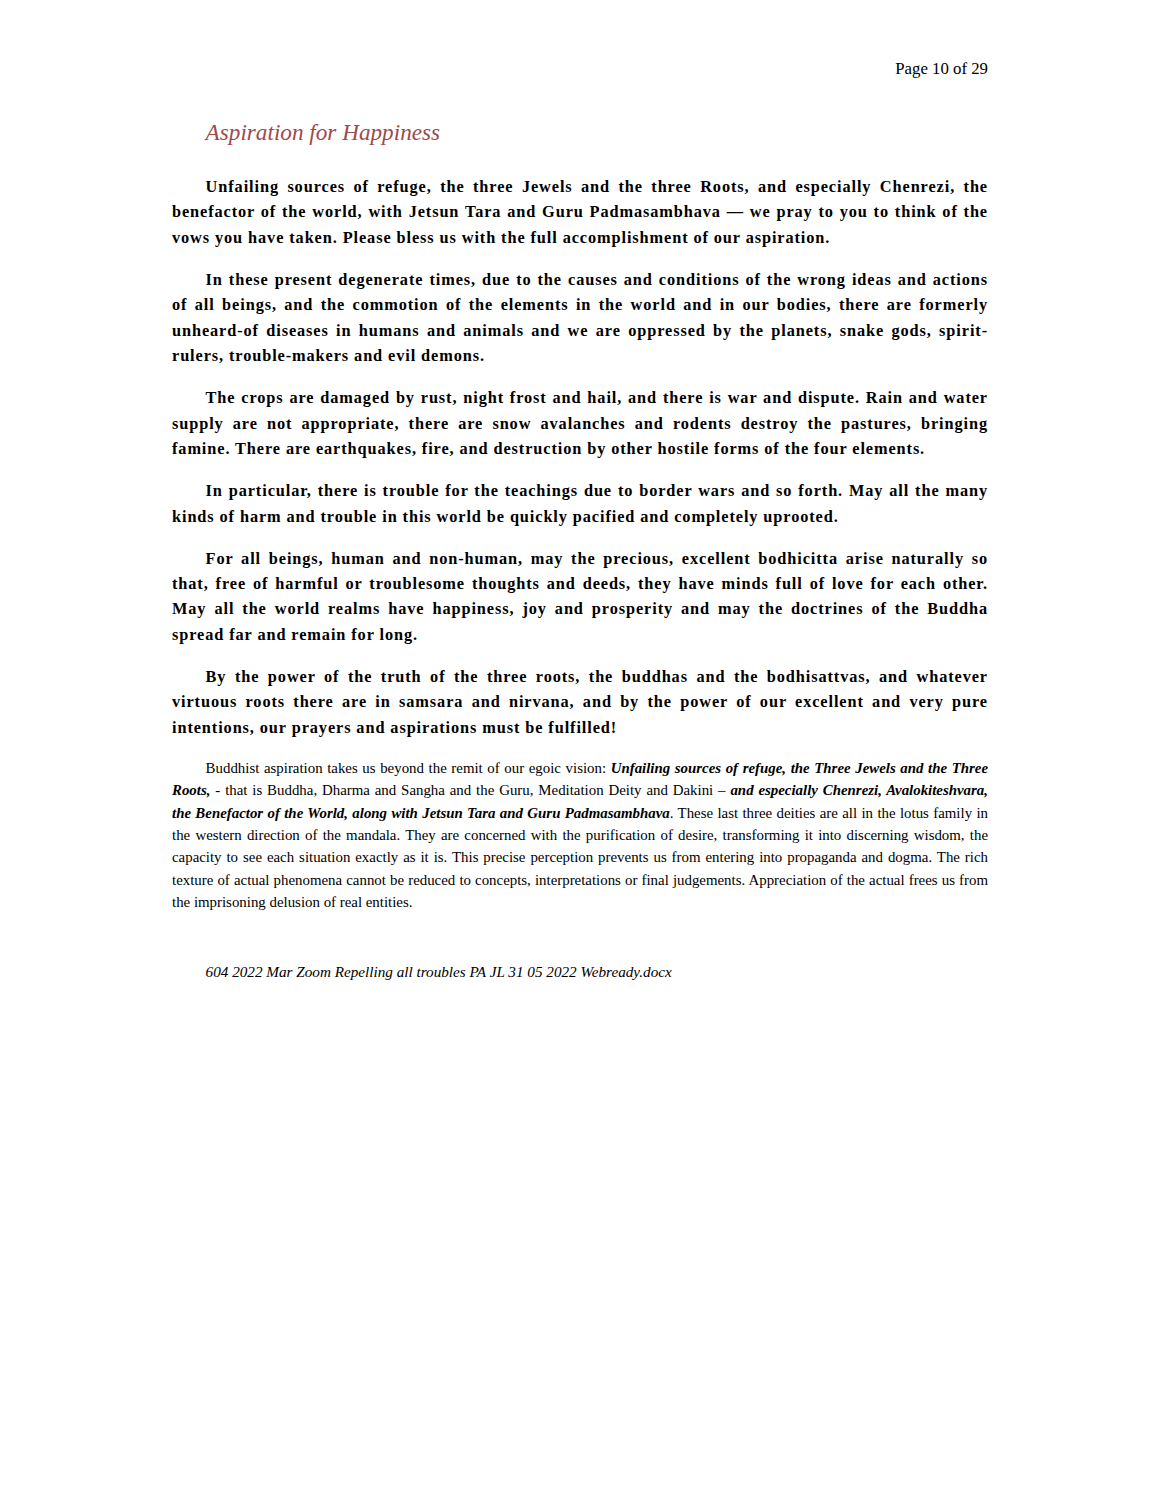Page 10 of 29
Aspiration for Happiness
Unfailing sources of refuge, the three Jewels and the three Roots, and especially Chenrezi, the benefactor of the world, with Jetsun Tara and Guru Padmasambhava — we pray to you to think of the vows you have taken. Please bless us with the full accomplishment of our aspiration.
In these present degenerate times, due to the causes and conditions of the wrong ideas and actions of all beings, and the commotion of the elements in the world and in our bodies, there are formerly unheard-of diseases in humans and animals and we are oppressed by the planets, snake gods, spirit-rulers, trouble-makers and evil demons.
The crops are damaged by rust, night frost and hail, and there is war and dispute. Rain and water supply are not appropriate, there are snow avalanches and rodents destroy the pastures, bringing famine. There are earthquakes, fire, and destruction by other hostile forms of the four elements.
In particular, there is trouble for the teachings due to border wars and so forth. May all the many kinds of harm and trouble in this world be quickly pacified and completely uprooted.
For all beings, human and non-human, may the precious, excellent bodhicitta arise naturally so that, free of harmful or troublesome thoughts and deeds, they have minds full of love for each other. May all the world realms have happiness, joy and prosperity and may the doctrines of the Buddha spread far and remain for long.
By the power of the truth of the three roots, the buddhas and the bodhisattvas, and whatever virtuous roots there are in samsara and nirvana, and by the power of our excellent and very pure intentions, our prayers and aspirations must be fulfilled!
Buddhist aspiration takes us beyond the remit of our egoic vision: Unfailing sources of refuge, the Three Jewels and the Three Roots, - that is Buddha, Dharma and Sangha and the Guru, Meditation Deity and Dakini – and especially Chenrezi, Avalokiteshvara, the Benefactor of the World, along with Jetsun Tara and Guru Padmasambhava. These last three deities are all in the lotus family in the western direction of the mandala. They are concerned with the purification of desire, transforming it into discerning wisdom, the capacity to see each situation exactly as it is. This precise perception prevents us from entering into propaganda and dogma. The rich texture of actual phenomena cannot be reduced to concepts, interpretations or final judgements. Appreciation of the actual frees us from the imprisoning delusion of real entities.
604 2022 Mar Zoom Repelling all troubles PA JL 31 05 2022 Webready.docx